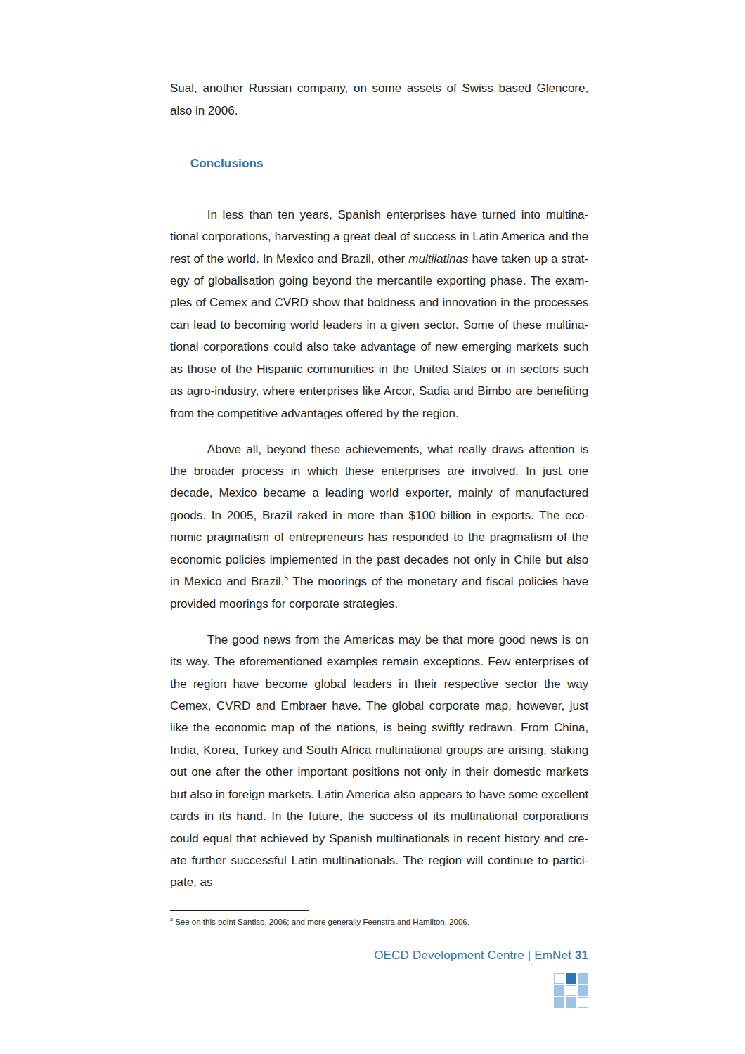Sual, another Russian company, on some assets of Swiss based Glencore, also in 2006.
Conclusions
In less than ten years, Spanish enterprises have turned into multinational corporations, harvesting a great deal of success in Latin America and the rest of the world. In Mexico and Brazil, other multilatinas have taken up a strategy of globalisation going beyond the mercantile exporting phase. The examples of Cemex and CVRD show that boldness and innovation in the processes can lead to becoming world leaders in a given sector. Some of these multinational corporations could also take advantage of new emerging markets such as those of the Hispanic communities in the United States or in sectors such as agro-industry, where enterprises like Arcor, Sadia and Bimbo are benefiting from the competitive advantages offered by the region.
Above all, beyond these achievements, what really draws attention is the broader process in which these enterprises are involved. In just one decade, Mexico became a leading world exporter, mainly of manufactured goods. In 2005, Brazil raked in more than $100 billion in exports. The economic pragmatism of entrepreneurs has responded to the pragmatism of the economic policies implemented in the past decades not only in Chile but also in Mexico and Brazil.5 The moorings of the monetary and fiscal policies have provided moorings for corporate strategies.
The good news from the Americas may be that more good news is on its way. The aforementioned examples remain exceptions. Few enterprises of the region have become global leaders in their respective sector the way Cemex, CVRD and Embraer have. The global corporate map, however, just like the economic map of the nations, is being swiftly redrawn. From China, India, Korea, Turkey and South Africa multinational groups are arising, staking out one after the other important positions not only in their domestic markets but also in foreign markets. Latin America also appears to have some excellent cards in its hand. In the future, the success of its multinational corporations could equal that achieved by Spanish multinationals in recent history and create further successful Latin multinationals. The region will continue to participate, as
5 See on this point Santiso, 2006; and more generally Feenstra and Hamilton, 2006.
OECD Development Centre | EmNet 31